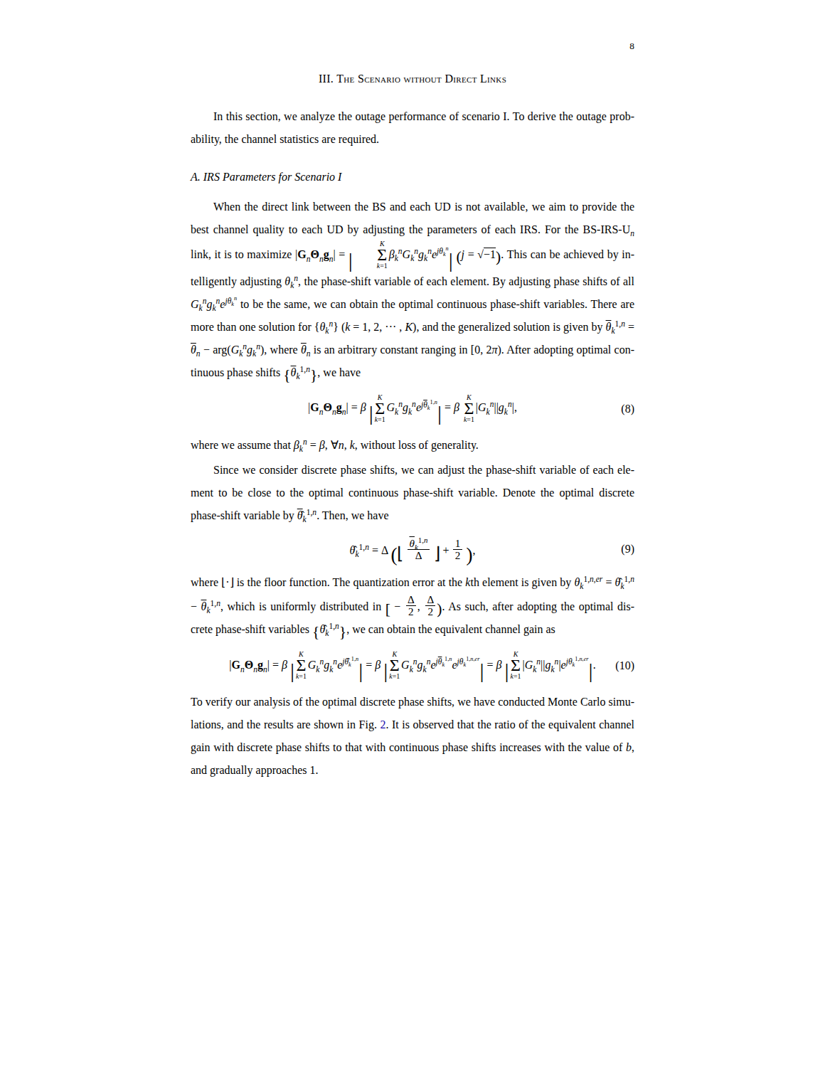8
III. The Scenario without Direct Links
In this section, we analyze the outage performance of scenario I. To derive the outage probability, the channel statistics are required.
A. IRS Parameters for Scenario I
When the direct link between the BS and each UD is not available, we aim to provide the best channel quality to each UD by adjusting the parameters of each IRS. For the BS-IRS-Un link, it is to maximize |GnΘngn| = |KΣk=1 βknGkngknejθkn| (j = √−1). This can be achieved by intelligently adjusting θkn, the phase-shift variable of each element. By adjusting phase shifts of all Gkngknejθkn to be the same, we can obtain the optimal continuous phase-shift variables. There are more than one solution for {θkn} (k = 1, 2, ··· , K), and the generalized solution is given by θk1,n = θn − arg(Gkngkn), where θn is an arbitrary constant ranging in [0, 2π). After adopting optimal continuous phase shifts {θk1,n}, we have
|GnΘngn| = β |KΣk=1 Gkngknejθk1,n| = β KΣk=1|Gkn||gkn|, (8)
where we assume that βkn = β, ∀n, k, without loss of generality.
Since we consider discrete phase shifts, we can adjust the phase-shift variable of each element to be close to the optimal continuous phase-shift variable. Denote the optimal discrete phase-shift variable by θ̂k1,n. Then, we have
θ̂k1,n = Δ (⌊ θk1,n Δ ⌋ + 12 ), (9)
where ⌊·⌋ is the floor function. The quantization error at the kth element is given by θk1,n,er = θ̂k1,n − θk1,n, which is uniformly distributed in [ − Δ 2, Δ 2). As such, after adopting the optimal discrete phase-shift variables {θ̂k1,n}, we can obtain the equivalent channel gain as
|GnΘngn| = β |KΣk=1 Gkngknejθ̂k1,n| = β |KΣk=1 Gkngknejθk1,nejθk1,n,er| = β |KΣk=1|Gkn||gkn|ejθk1,n,er|. (10)
To verify our analysis of the optimal discrete phase shifts, we have conducted Monte Carlo simulations, and the results are shown in Fig. 2. It is observed that the ratio of the equivalent channel gain with discrete phase shifts to that with continuous phase shifts increases with the value of b, and gradually approaches 1.